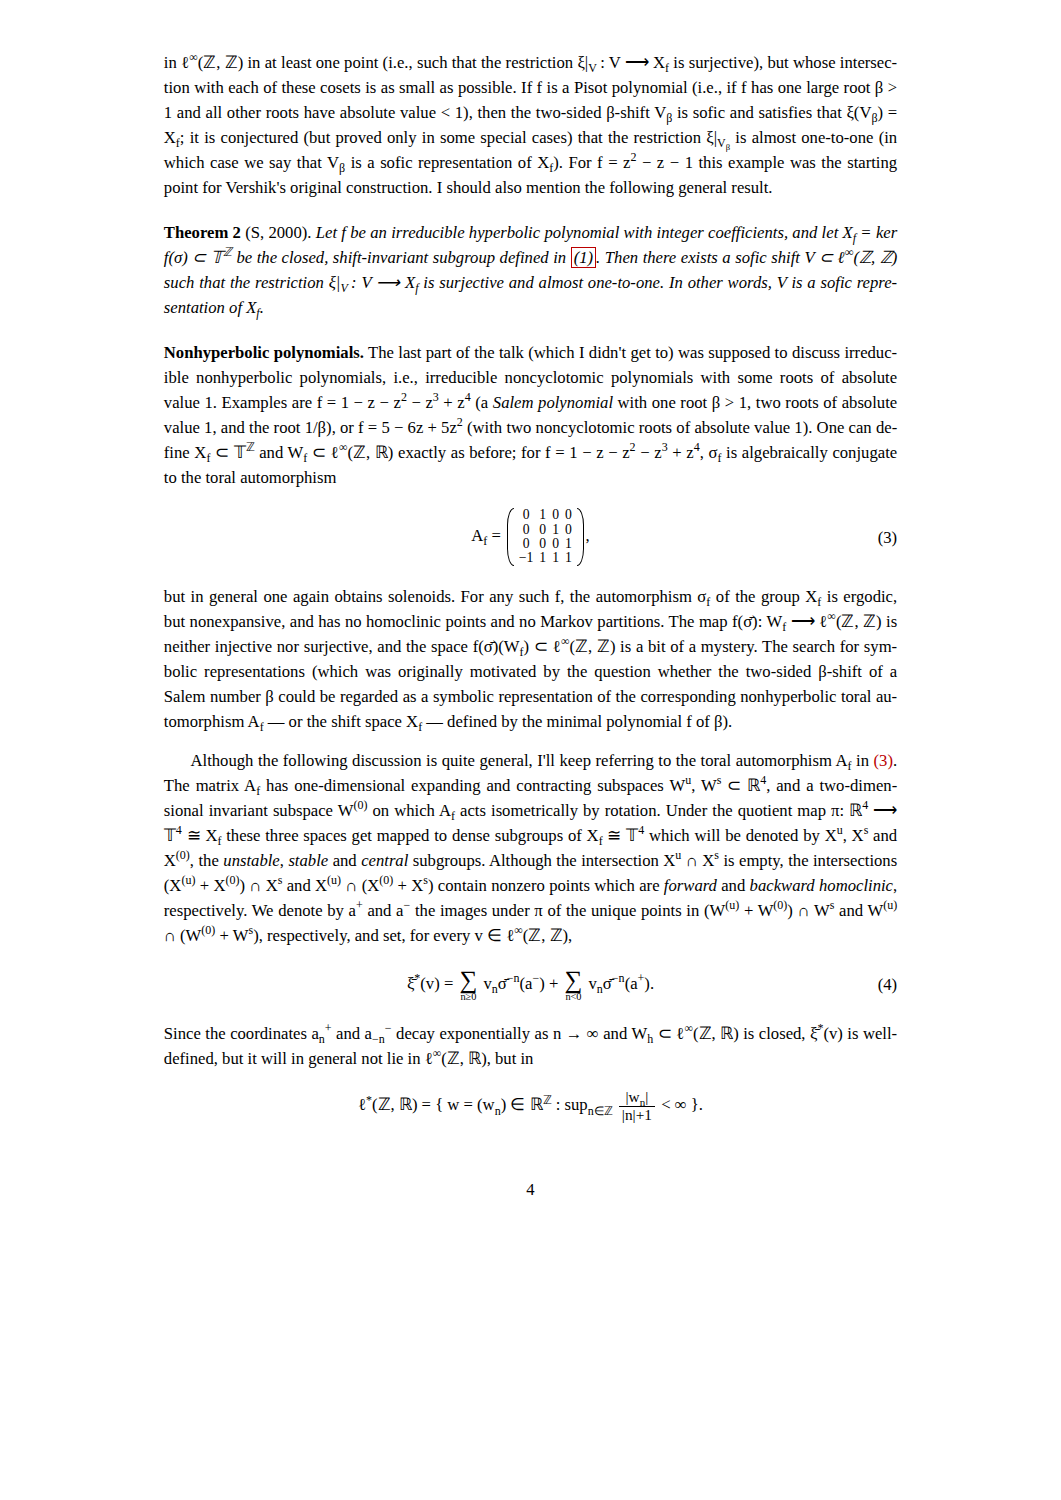in ℓ∞(ℤ, ℤ) in at least one point (i.e., such that the restriction ξ|V : V ⟶ Xf is surjective), but whose intersection with each of these cosets is as small as possible. If f is a Pisot polynomial (i.e., if f has one large root β > 1 and all other roots have absolute value < 1), then the two-sided β-shift Vβ is sofic and satisfies that ξ(Vβ) = Xf; it is conjectured (but proved only in some special cases) that the restriction ξ|Vβ is almost one-to-one (in which case we say that Vβ is a sofic representation of Xf). For f = z2 − z − 1 this example was the starting point for Vershik's original construction. I should also mention the following general result.
Theorem 2 (S, 2000). Let f be an irreducible hyperbolic polynomial with integer coefficients, and let Xf = ker f(σ) ⊂ 𝕋ℤ be the closed, shift-invariant subgroup defined in (1). Then there exists a sofic shift V ⊂ ℓ∞(ℤ, ℤ) such that the restriction ξ|V : V ⟶ Xf is surjective and almost one-to-one. In other words, V is a sofic representation of Xf.
Nonhyperbolic polynomials. The last part of the talk (which I didn't get to) was supposed to discuss irreducible nonhyperbolic polynomials, i.e., irreducible noncyclotomic polynomials with some roots of absolute value 1. Examples are f = 1 − z − z2 − z3 + z4 (a Salem polynomial with one root β > 1, two roots of absolute value 1, and the root 1/β), or f = 5 − 6z + 5z2 (with two noncyclotomic roots of absolute value 1). One can define Xf ⊂ 𝕋ℤ and Wf ⊂ ℓ∞(ℤ, ℝ) exactly as before; for f = 1 − z − z2 − z3 + z4, σf is algebraically conjugate to the toral automorphism
Af =
| 0 | 1 | 0 | 0 |
| 0 | 0 | 1 | 0 |
| 0 | 0 | 0 | 1 |
| −1 | 1 | 1 | 1 |
, (3)
but in general one again obtains solenoids. For any such f, the automorphism σf of the group Xf is ergodic, but nonexpansive, and has no homoclinic points and no Markov partitions. The map f(σ̄): Wf ⟶ ℓ∞(ℤ, ℤ) is neither injective nor surjective, and the space f(σ̄)(Wf) ⊂ ℓ∞(ℤ, ℤ) is a bit of a mystery. The search for symbolic representations (which was originally motivated by the question whether the two-sided β-shift of a Salem number β could be regarded as a symbolic representation of the corresponding nonhyperbolic toral automorphism Af — or the shift space Xf — defined by the minimal polynomial f of β).
Although the following discussion is quite general, I'll keep referring to the toral automorphism Af in (3). The matrix Af has one-dimensional expanding and contracting subspaces Wu, Ws ⊂ ℝ4, and a two-dimensional invariant subspace W(0) on which Af acts isometrically by rotation. Under the quotient map π: ℝ4 ⟶ 𝕋4 ≅ Xf these three spaces get mapped to dense subgroups of Xf ≅ 𝕋4 which will be denoted by Xu, Xs and X(0), the unstable, stable and central subgroups. Although the intersection Xu ∩ Xs is empty, the intersections (X(u) + X(0)) ∩ Xs and X(u) ∩ (X(0) + Xs) contain nonzero points which are forward and backward homoclinic, respectively. We denote by a+ and a− the images under π of the unique points in (W(u) + W(0)) ∩ Ws and W(u) ∩ (W(0) + Ws), respectively, and set, for every v ∈ ℓ∞(ℤ, ℤ),
ξ̄*(v) = ∑n≥0 vnσ̄−n(a−) + ∑n<0 vnσ̄−n(a+). (4)
Since the coordinates an+ and a−n− decay exponentially as n → ∞ and Wh ⊂ ℓ∞(ℤ, ℝ) is closed, ξ̄*(v) is well-defined, but it will in general not lie in ℓ∞(ℤ, ℝ), but in
ℓ*(ℤ, ℝ) = { w = (wn) ∈ ℝℤ : supn∈ℤ |wn||n|+1 < ∞ }.
4